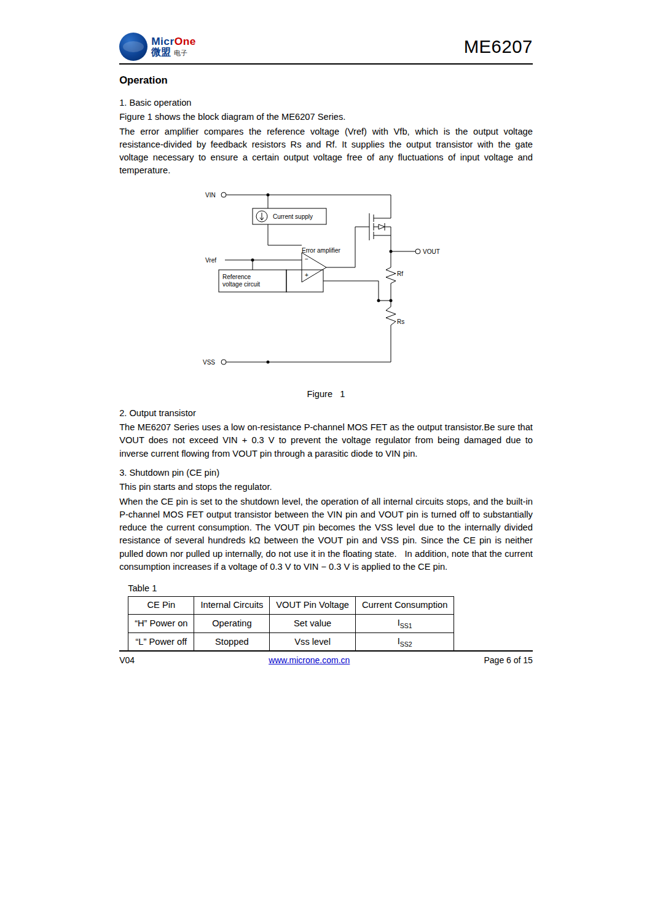MicrOne
微盟 电子
ME6207
Operation
1. Basic operation
Figure 1 shows the block diagram of the ME6207 Series.
The error amplifier compares the reference voltage (Vref) with Vfb, which is the output voltage resistance-divided by feedback resistors Rs and Rf. It supplies the output transistor with the gate voltage necessary to ensure a certain output voltage free of any fluctuations of input voltage and temperature.
VIN Current supply Error amplifier Vref − + Reference voltage circuit VOUT Rf Rs VSS
Figure 1
2. Output transistor
The ME6207 Series uses a low on-resistance P-channel MOS FET as the output transistor.Be sure that VOUT does not exceed VIN + 0.3 V to prevent the voltage regulator from being damaged due to inverse current flowing from VOUT pin through a parasitic diode to VIN pin.
3. Shutdown pin (CE pin)
This pin starts and stops the regulator.
When the CE pin is set to the shutdown level, the operation of all internal circuits stops, and the built-in P-channel MOS FET output transistor between the VIN pin and VOUT pin is turned off to substantially reduce the current consumption. The VOUT pin becomes the VSS level due to the internally divided resistance of several hundreds kΩ between the VOUT pin and VSS pin. Since the CE pin is neither pulled down nor pulled up internally, do not use it in the floating state. In addition, note that the current consumption increases if a voltage of 0.3 V to VIN − 0.3 V is applied to the CE pin.
Table 1
| CE Pin | Internal Circuits | VOUT Pin Voltage | Current Consumption |
| --- | --- | --- | --- |
| “H” Power on | Operating | Set value | I SS1 |
| “L” Power off | Stopped | Vss level | I SS2 |
V04
www.microne.com.cn
Page 6 of 15